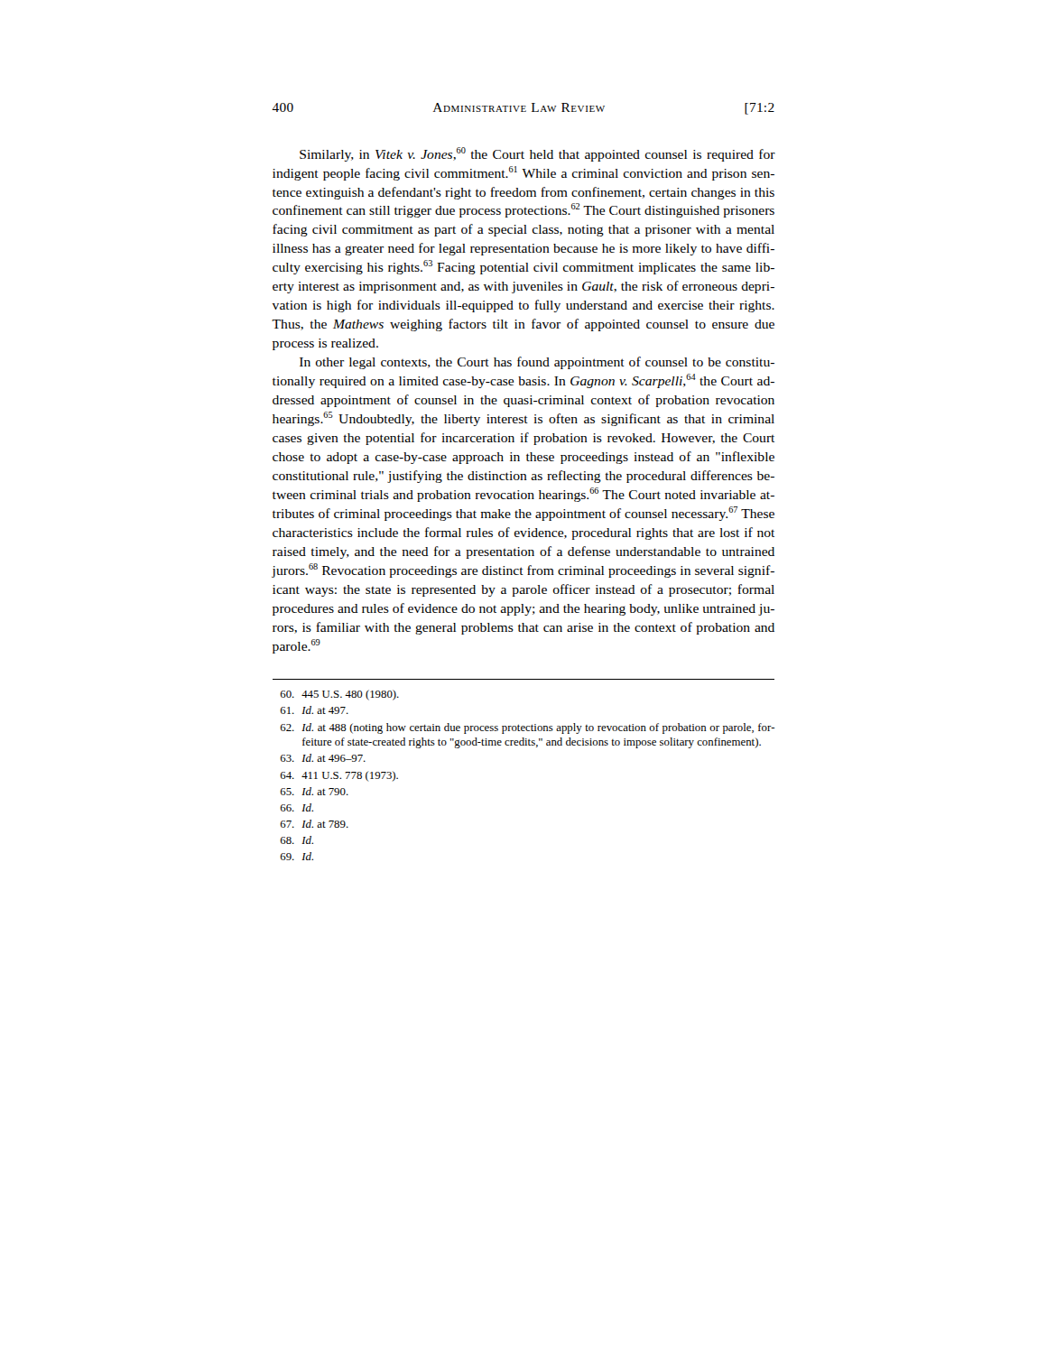400 Administrative Law Review [71:2
Similarly, in Vitek v. Jones,60 the Court held that appointed counsel is required for indigent people facing civil commitment.61 While a criminal conviction and prison sentence extinguish a defendant's right to freedom from confinement, certain changes in this confinement can still trigger due process protections.62 The Court distinguished prisoners facing civil commitment as part of a special class, noting that a prisoner with a mental illness has a greater need for legal representation because he is more likely to have difficulty exercising his rights.63 Facing potential civil commitment implicates the same liberty interest as imprisonment and, as with juveniles in Gault, the risk of erroneous deprivation is high for individuals ill-equipped to fully understand and exercise their rights. Thus, the Mathews weighing factors tilt in favor of appointed counsel to ensure due process is realized.
In other legal contexts, the Court has found appointment of counsel to be constitutionally required on a limited case-by-case basis. In Gagnon v. Scarpelli,64 the Court addressed appointment of counsel in the quasi-criminal context of probation revocation hearings.65 Undoubtedly, the liberty interest is often as significant as that in criminal cases given the potential for incarceration if probation is revoked. However, the Court chose to adopt a case-by-case approach in these proceedings instead of an "inflexible constitutional rule," justifying the distinction as reflecting the procedural differences between criminal trials and probation revocation hearings.66 The Court noted invariable attributes of criminal proceedings that make the appointment of counsel necessary.67 These characteristics include the formal rules of evidence, procedural rights that are lost if not raised timely, and the need for a presentation of a defense understandable to untrained jurors.68 Revocation proceedings are distinct from criminal proceedings in several significant ways: the state is represented by a parole officer instead of a prosecutor; formal procedures and rules of evidence do not apply; and the hearing body, unlike untrained jurors, is familiar with the general problems that can arise in the context of probation and parole.69
60. 445 U.S. 480 (1980).
61. Id. at 497.
62. Id. at 488 (noting how certain due process protections apply to revocation of probation or parole, forfeiture of state-created rights to "good-time credits," and decisions to impose solitary confinement).
63. Id. at 496–97.
64. 411 U.S. 778 (1973).
65. Id. at 790.
66. Id.
67. Id. at 789.
68. Id.
69. Id.